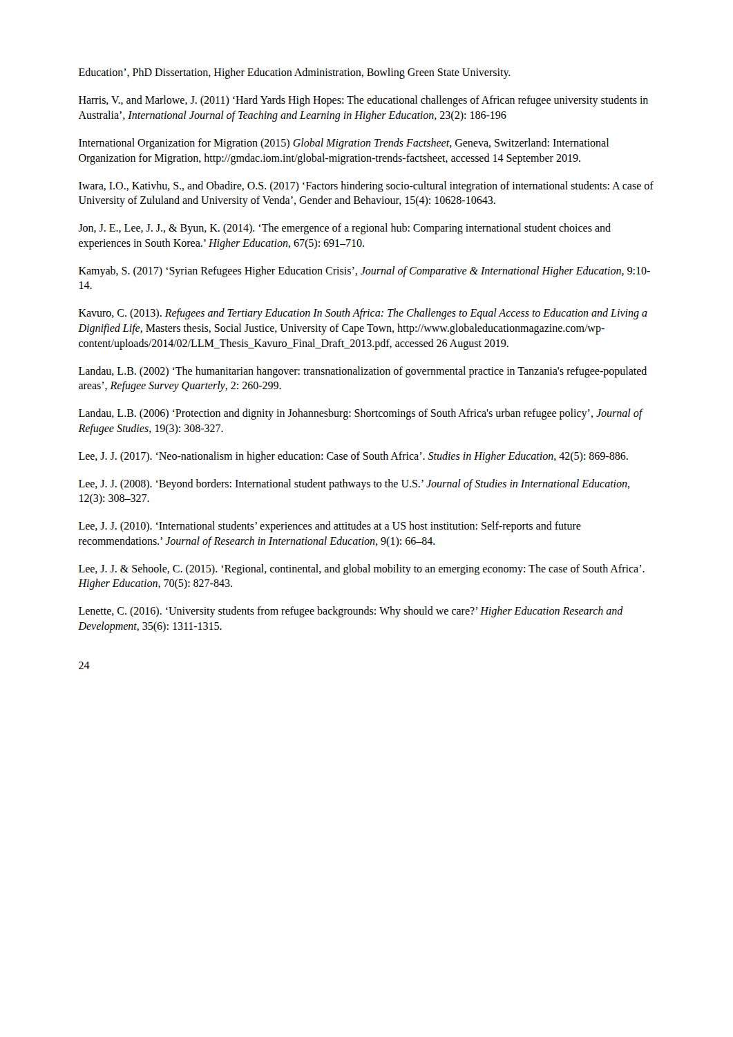Education’, PhD Dissertation, Higher Education Administration, Bowling Green State University.
Harris, V., and Marlowe, J. (2011) ‘Hard Yards High Hopes: The educational challenges of African refugee university students in Australia’, International Journal of Teaching and Learning in Higher Education, 23(2): 186-196
International Organization for Migration (2015) Global Migration Trends Factsheet, Geneva, Switzerland: International Organization for Migration, http://gmdac.iom.int/global-migration-trends-factsheet, accessed 14 September 2019.
Iwara, I.O., Kativhu, S., and Obadire, O.S. (2017) ‘Factors hindering socio-cultural integration of international students: A case of University of Zululand and University of Venda’, Gender and Behaviour, 15(4): 10628-10643.
Jon, J. E., Lee, J. J., & Byun, K. (2014). ‘The emergence of a regional hub: Comparing international student choices and experiences in South Korea.’ Higher Education, 67(5): 691–710.
Kamyab, S. (2017) ‘Syrian Refugees Higher Education Crisis’, Journal of Comparative & International Higher Education, 9:10-14.
Kavuro, C. (2013). Refugees and Tertiary Education In South Africa: The Challenges to Equal Access to Education and Living a Dignified Life, Masters thesis, Social Justice, University of Cape Town, http://www.globaleducationmagazine.com/wp-content/uploads/2014/02/LLM_Thesis_Kavuro_Final_Draft_2013.pdf, accessed 26 August 2019.
Landau, L.B. (2002) ‘The humanitarian hangover: transnationalization of governmental practice in Tanzania's refugee-populated areas’, Refugee Survey Quarterly, 2: 260-299.
Landau, L.B. (2006) ‘Protection and dignity in Johannesburg: Shortcomings of South Africa's urban refugee policy’, Journal of Refugee Studies, 19(3): 308-327.
Lee, J. J. (2017). ‘Neo-nationalism in higher education: Case of South Africa’. Studies in Higher Education, 42(5): 869-886.
Lee, J. J. (2008). ‘Beyond borders: International student pathways to the U.S.’ Journal of Studies in International Education, 12(3): 308–327.
Lee, J. J. (2010). ‘International students’ experiences and attitudes at a US host institution: Self-reports and future recommendations.’ Journal of Research in International Education, 9(1): 66–84.
Lee, J. J. & Sehoole, C. (2015). ‘Regional, continental, and global mobility to an emerging economy: The case of South Africa’. Higher Education, 70(5): 827-843.
Lenette, C. (2016). ‘University students from refugee backgrounds: Why should we care?’ Higher Education Research and Development, 35(6): 1311-1315.
24